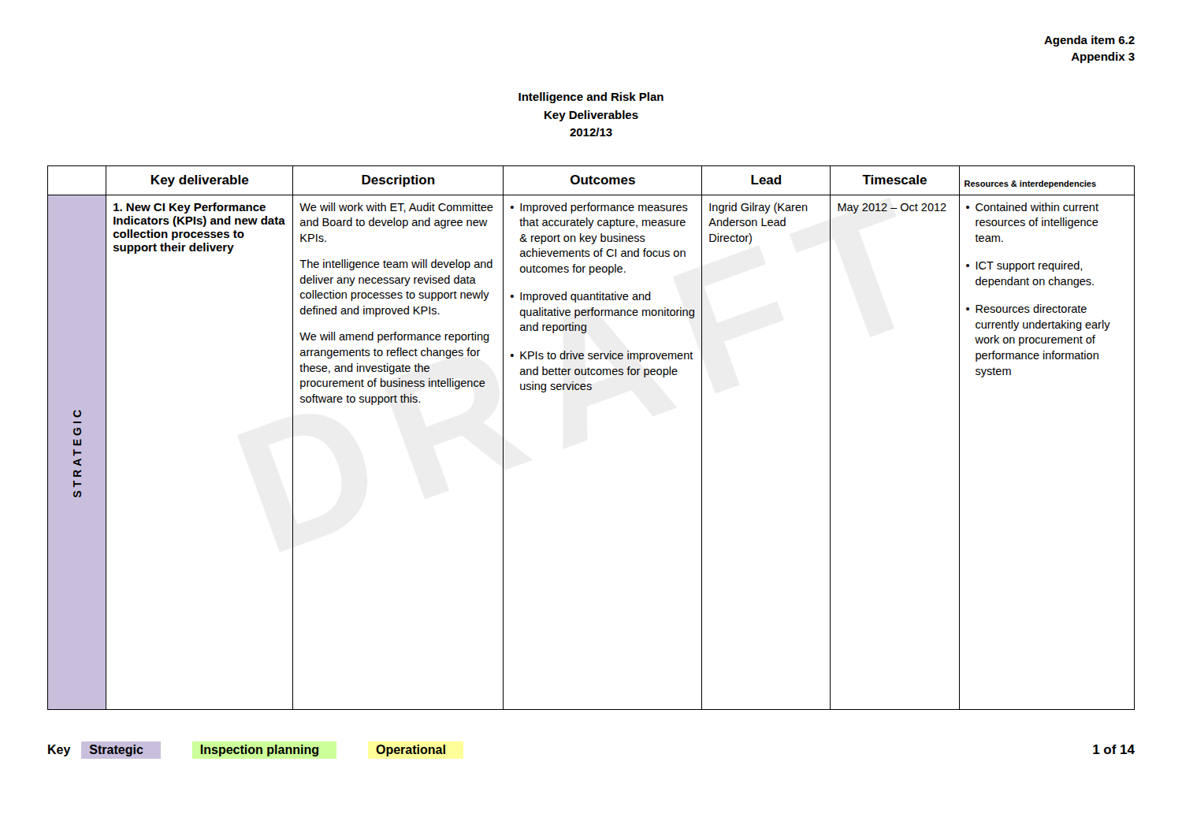DRAFT
Agenda item 6.2
Appendix 3
Intelligence and Risk Plan
Key Deliverables
2012/13
| | Key deliverable | Description | Outcomes | Lead | Timescale | Resources & interdependencies |
| --- | --- | --- | --- | --- | --- | --- |
| STRATEGIC | 1. New CI Key Performance Indicators (KPIs) and new data collection processes to support their delivery | We will work with ET, Audit Committee and Board to develop and agree new KPIs. The intelligence team will develop and deliver any necessary revised data collection processes to support newly defined and improved KPIs. We will amend performance reporting arrangements to reflect changes for these, and investigate the procurement of business intelligence software to support this. | Improved performance measures that accurately capture, measure & report on key business achievements of CI and focus on outcomes for people. Improved quantitative and qualitative performance monitoring and reporting KPIs to drive service improvement and better outcomes for people using services | Ingrid Gilray (Karen Anderson Lead Director) | May 2012 – Oct 2012 | Contained within current resources of intelligence team. ICT support required, dependant on changes. Resources directorate currently undertaking early work on procurement of performance information system |
Key Strategic Inspection planning Operational 1 of 14